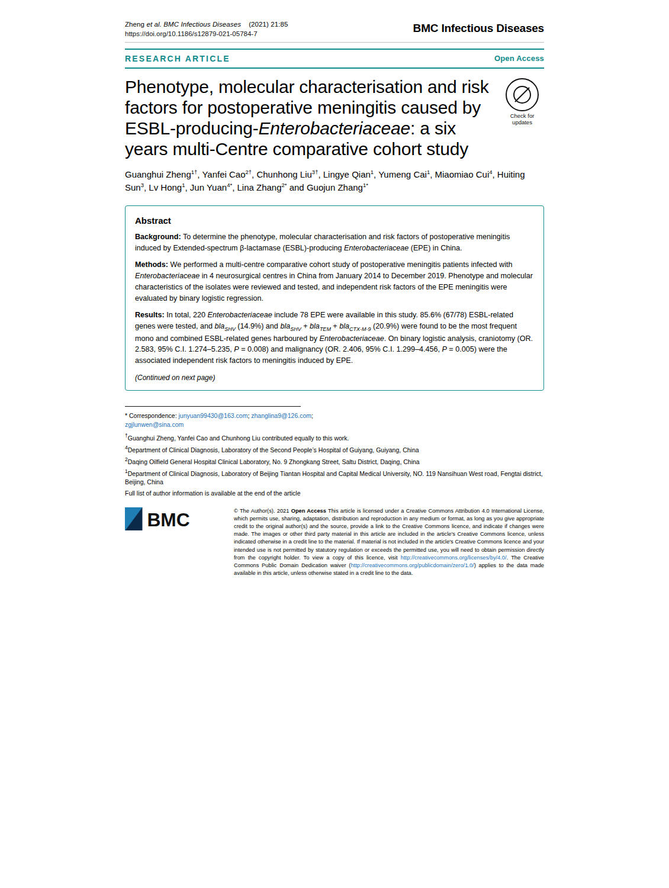Zheng et al. BMC Infectious Diseases (2021) 21:85
https://doi.org/10.1186/s12879-021-05784-7
BMC Infectious Diseases
Research Article
Open Access
Phenotype, molecular characterisation and risk factors for postoperative meningitis caused by ESBL-producing-Enterobacteriaceae: a six years multi-Centre comparative cohort study
Check for
updates
Guanghui Zheng1†, Yanfei Cao2†, Chunhong Liu3†, Lingye Qian1, Yumeng Cai1, Miaomiao Cui4, Huiting Sun3, Lv Hong1, Jun Yuan4*, Lina Zhang2* and Guojun Zhang1*
Abstract
Background: To determine the phenotype, molecular characterisation and risk factors of postoperative meningitis induced by Extended-spectrum β-lactamase (ESBL)-producing Enterobacteriaceae (EPE) in China.
Methods: We performed a multi-centre comparative cohort study of postoperative meningitis patients infected with Enterobacteriaceae in 4 neurosurgical centres in China from January 2014 to December 2019. Phenotype and molecular characteristics of the isolates were reviewed and tested, and independent risk factors of the EPE meningitis were evaluated by binary logistic regression.
Results: In total, 220 Enterobacteriaceae include 78 EPE were available in this study. 85.6% (67/78) ESBL-related genes were tested, and blaSHV (14.9%) and blaSHV + blaTEM + blaCTX-M-9 (20.9%) were found to be the most frequent mono and combined ESBL-related genes harboured by Enterobacteriaceae. On binary logistic analysis, craniotomy (OR. 2.583, 95% C.I. 1.274–5.235, P = 0.008) and malignancy (OR. 2.406, 95% C.I. 1.299–4.456, P = 0.005) were the associated independent risk factors to meningitis induced by EPE.
(Continued on next page)
* Correspondence: junyuan99430@163.com; zhanglina9@126.com;
zgjlunwen@sina.com
†Guanghui Zheng, Yanfei Cao and Chunhong Liu contributed equally to this work.
4Department of Clinical Diagnosis, Laboratory of the Second People’s Hospital of Guiyang, Guiyang, China
2Daqing Oilfield General Hospital Clinical Laboratory, No. 9 Zhongkang Street, Saltu District, Daqing, China
1Department of Clinical Diagnosis, Laboratory of Beijing Tiantan Hospital and Capital Medical University, NO. 119 Nansihuan West road, Fengtai district, Beijing, China
Full list of author information is available at the end of the article
BMC
© The Author(s). 2021 Open Access This article is licensed under a Creative Commons Attribution 4.0 International License, which permits use, sharing, adaptation, distribution and reproduction in any medium or format, as long as you give appropriate credit to the original author(s) and the source, provide a link to the Creative Commons licence, and indicate if changes were made. The images or other third party material in this article are included in the article's Creative Commons licence, unless indicated otherwise in a credit line to the material. If material is not included in the article's Creative Commons licence and your intended use is not permitted by statutory regulation or exceeds the permitted use, you will need to obtain permission directly from the copyright holder. To view a copy of this licence, visit http://creativecommons.org/licenses/by/4.0/. The Creative Commons Public Domain Dedication waiver (http://creativecommons.org/publicdomain/zero/1.0/) applies to the data made available in this article, unless otherwise stated in a credit line to the data.